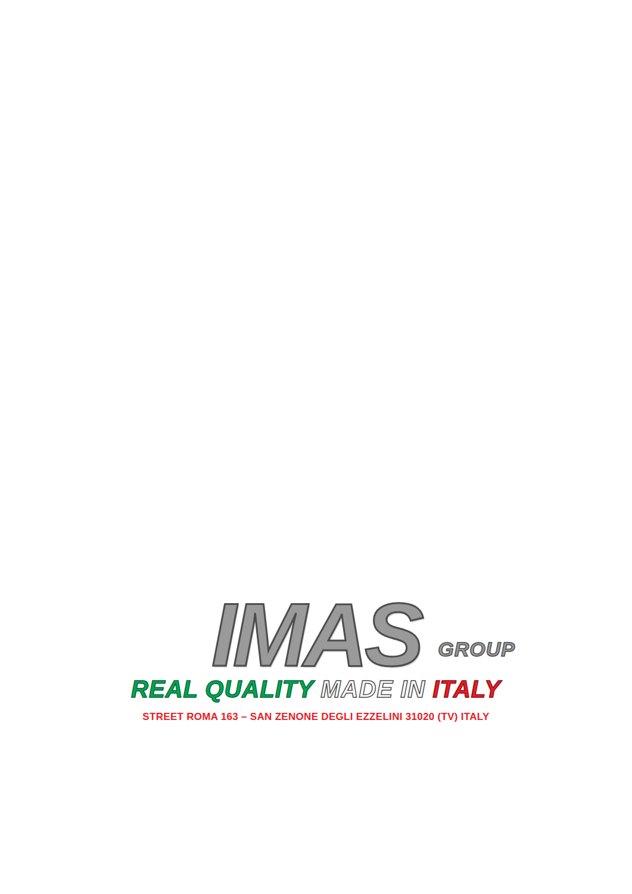IMAS GROUP
REAL QUALITY MADE IN ITALY
STREET ROMA 163 – SAN ZENONE DEGLI EZZELINI 31020 (TV) ITALY